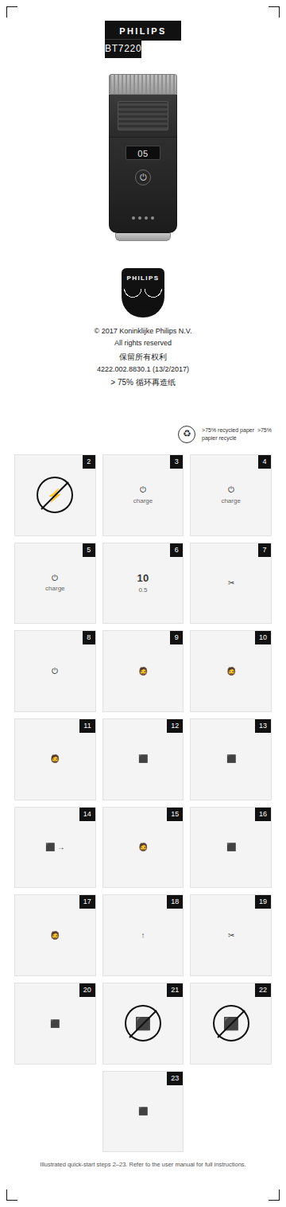PHILIPS BT7220
05
⏻
PHILIPS
© 2017 Koninklijke Philips N.V.
All rights reserved
保留所有权利
4222.002.8830.1 (13/2/2017)
> 75% 循环再造纸
>75% recycled paper >75%
papier recyclé
2
⚡
3
⏻
charge
4
⏻
charge
5
⏻
charge
6
100.5
7
✂
8
⏻
9
🧔
10
🧔
11
🧔
12
⬛
13
⬛
14
⬛ →
15
🧔
16
⬛
17
🧔
18
↑
19
✂
20
⬛
21
⬛
22
⬛
23
⬛
Illustrated quick-start steps 2–23. Refer to the user manual for full instructions.